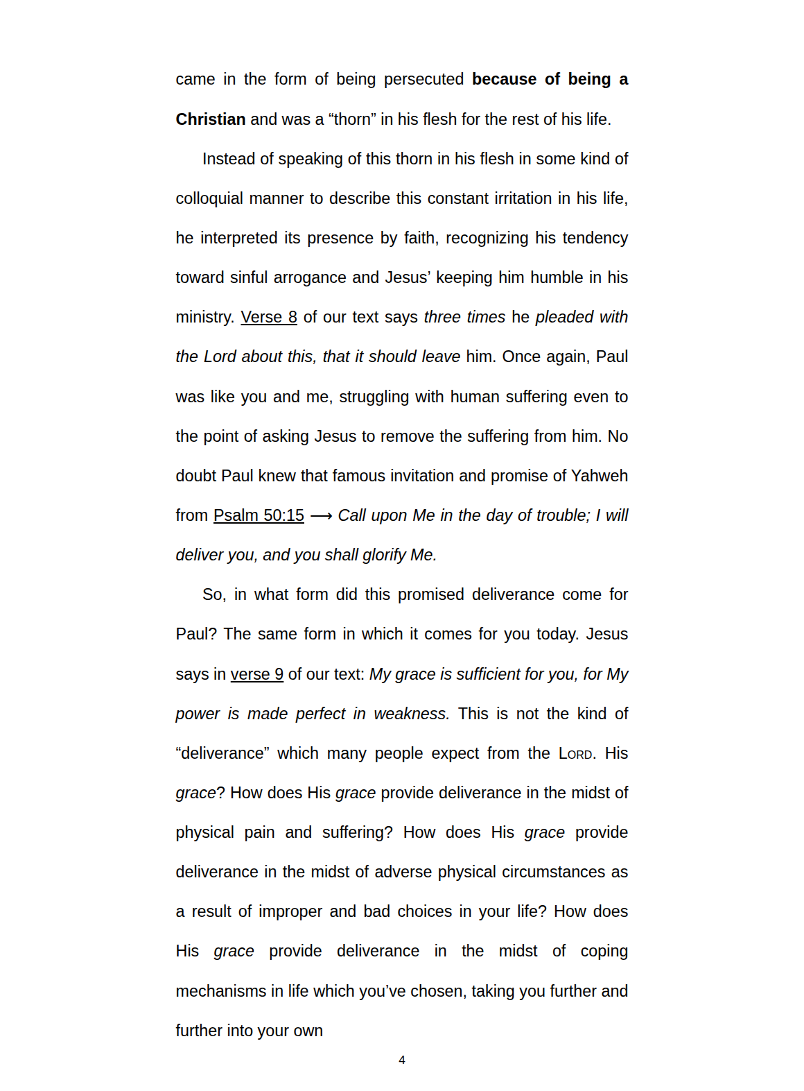came in the form of being persecuted because of being a Christian and was a “thorn” in his flesh for the rest of his life.
Instead of speaking of this thorn in his flesh in some kind of colloquial manner to describe this constant irritation in his life, he interpreted its presence by faith, recognizing his tendency toward sinful arrogance and Jesus’ keeping him humble in his ministry. Verse 8 of our text says three times he pleaded with the Lord about this, that it should leave him. Once again, Paul was like you and me, struggling with human suffering even to the point of asking Jesus to remove the suffering from him. No doubt Paul knew that famous invitation and promise of Yahweh from Psalm 50:15 ⟶ Call upon Me in the day of trouble; I will deliver you, and you shall glorify Me.
So, in what form did this promised deliverance come for Paul? The same form in which it comes for you today. Jesus says in verse 9 of our text: My grace is sufficient for you, for My power is made perfect in weakness. This is not the kind of “deliverance” which many people expect from the Lord. His grace? How does His grace provide deliverance in the midst of physical pain and suffering? How does His grace provide deliverance in the midst of adverse physical circumstances as a result of improper and bad choices in your life? How does His grace provide deliverance in the midst of coping mechanisms in life which you’ve chosen, taking you further and further into your own
4